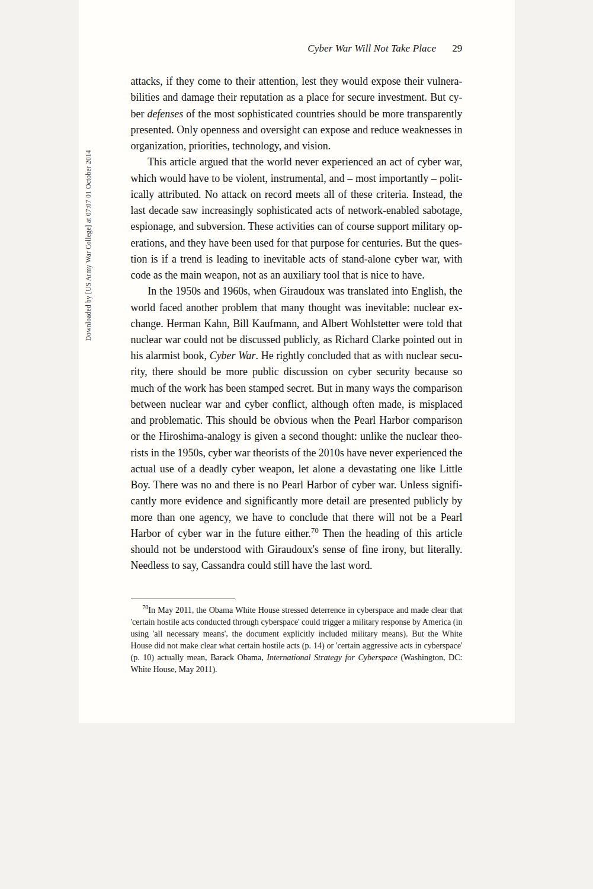Downloaded by [US Army War College] at 07:07 01 October 2014
Cyber War Will Not Take Place 29
attacks, if they come to their attention, lest they would expose their vulnerabilities and damage their reputation as a place for secure investment. But cyber defenses of the most sophisticated countries should be more transparently presented. Only openness and oversight can expose and reduce weaknesses in organization, priorities, technology, and vision.
This article argued that the world never experienced an act of cyber war, which would have to be violent, instrumental, and – most importantly – politically attributed. No attack on record meets all of these criteria. Instead, the last decade saw increasingly sophisticated acts of network-enabled sabotage, espionage, and subversion. These activities can of course support military operations, and they have been used for that purpose for centuries. But the question is if a trend is leading to inevitable acts of stand-alone cyber war, with code as the main weapon, not as an auxiliary tool that is nice to have.
In the 1950s and 1960s, when Giraudoux was translated into English, the world faced another problem that many thought was inevitable: nuclear exchange. Herman Kahn, Bill Kaufmann, and Albert Wohlstetter were told that nuclear war could not be discussed publicly, as Richard Clarke pointed out in his alarmist book, Cyber War. He rightly concluded that as with nuclear security, there should be more public discussion on cyber security because so much of the work has been stamped secret. But in many ways the comparison between nuclear war and cyber conflict, although often made, is misplaced and problematic. This should be obvious when the Pearl Harbor comparison or the Hiroshima-analogy is given a second thought: unlike the nuclear theorists in the 1950s, cyber war theorists of the 2010s have never experienced the actual use of a deadly cyber weapon, let alone a devastating one like Little Boy. There was no and there is no Pearl Harbor of cyber war. Unless significantly more evidence and significantly more detail are presented publicly by more than one agency, we have to conclude that there will not be a Pearl Harbor of cyber war in the future either.70 Then the heading of this article should not be understood with Giraudoux's sense of fine irony, but literally. Needless to say, Cassandra could still have the last word.
70In May 2011, the Obama White House stressed deterrence in cyberspace and made clear that 'certain hostile acts conducted through cyberspace' could trigger a military response by America (in using 'all necessary means', the document explicitly included military means). But the White House did not make clear what certain hostile acts (p. 14) or 'certain aggressive acts in cyberspace' (p. 10) actually mean, Barack Obama, International Strategy for Cyberspace (Washington, DC: White House, May 2011).